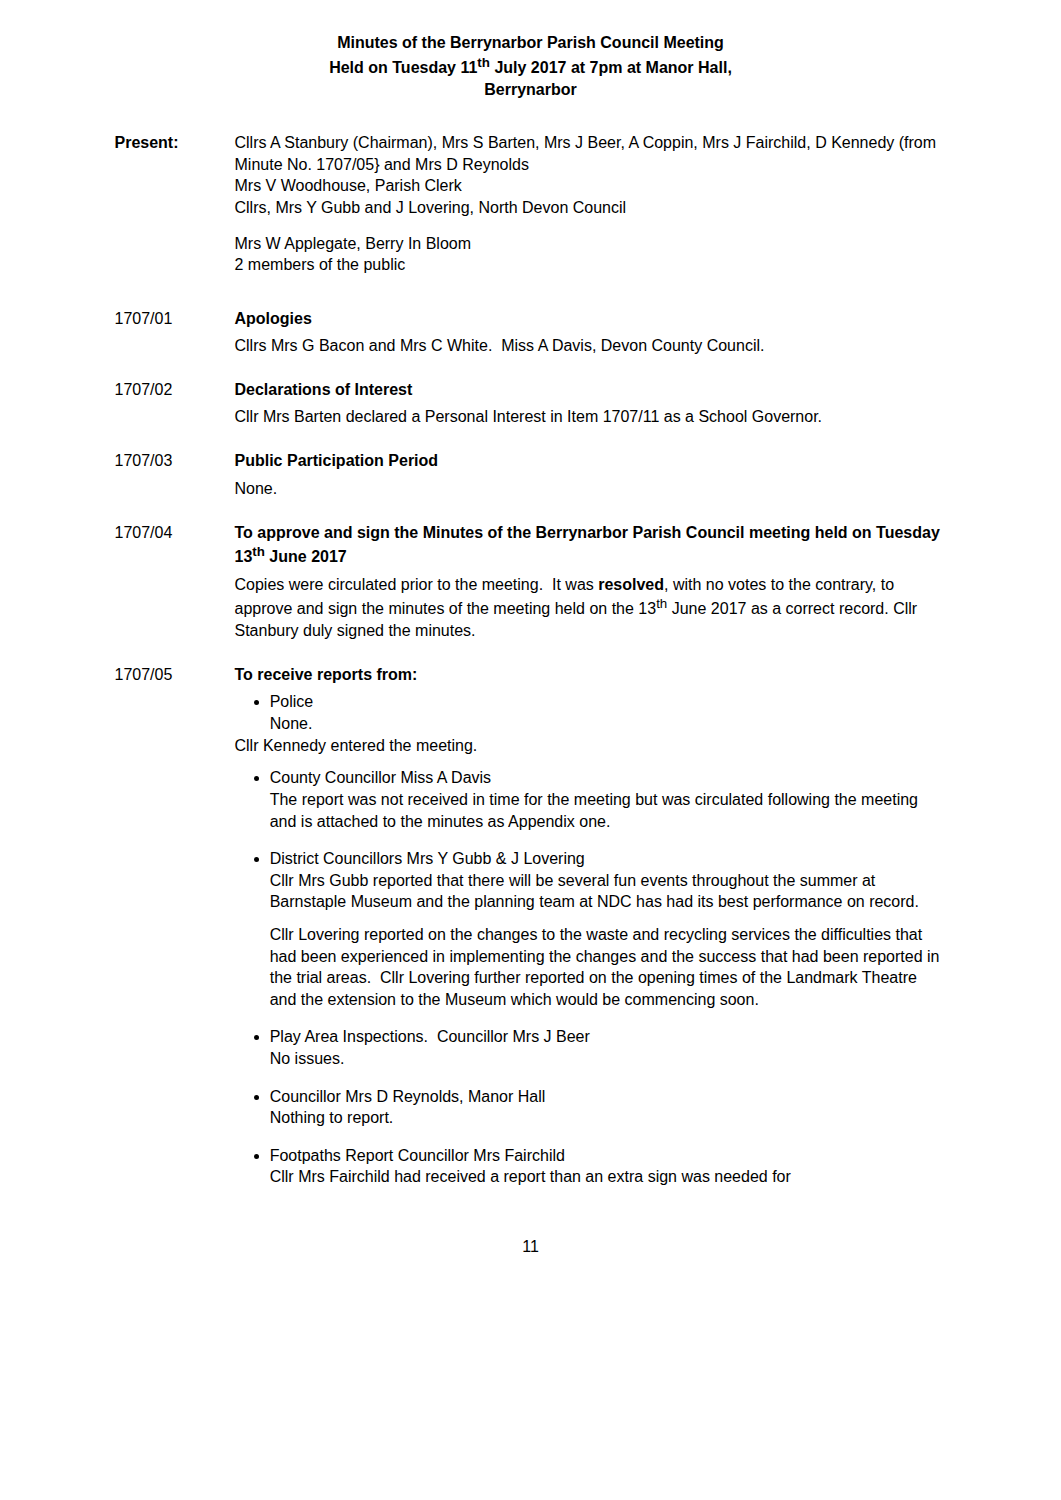Minutes of the Berrynarbor Parish Council Meeting
Held on Tuesday 11th July 2017 at 7pm at Manor Hall,
Berrynarbor
Present:
Cllrs A Stanbury (Chairman), Mrs S Barten, Mrs J Beer, A Coppin, Mrs J Fairchild, D Kennedy (from Minute No. 1707/05} and Mrs D Reynolds
Mrs V Woodhouse, Parish Clerk
Cllrs, Mrs Y Gubb and J Lovering, North Devon Council
Mrs W Applegate, Berry In Bloom
2 members of the public
1707/01
Apologies
Cllrs Mrs G Bacon and Mrs C White. Miss A Davis, Devon County Council.
1707/02
Declarations of Interest
Cllr Mrs Barten declared a Personal Interest in Item 1707/11 as a School Governor.
1707/03
Public Participation Period
None.
1707/04
To approve and sign the Minutes of the Berrynarbor Parish Council meeting held on Tuesday 13th June 2017
Copies were circulated prior to the meeting. It was resolved, with no votes to the contrary, to approve and sign the minutes of the meeting held on the 13th June 2017 as a correct record. Cllr Stanbury duly signed the minutes.
1707/05
To receive reports from:
Police
None.
Cllr Kennedy entered the meeting.
County Councillor Miss A Davis
The report was not received in time for the meeting but was circulated following the meeting and is attached to the minutes as Appendix one.
District Councillors Mrs Y Gubb & J Lovering
Cllr Mrs Gubb reported that there will be several fun events throughout the summer at Barnstaple Museum and the planning team at NDC has had its best performance on record.
Cllr Lovering reported on the changes to the waste and recycling services the difficulties that had been experienced in implementing the changes and the success that had been reported in the trial areas. Cllr Lovering further reported on the opening times of the Landmark Theatre and the extension to the Museum which would be commencing soon.
Play Area Inspections. Councillor Mrs J Beer
No issues.
Councillor Mrs D Reynolds, Manor Hall
Nothing to report.
Footpaths Report Councillor Mrs Fairchild
Cllr Mrs Fairchild had received a report than an extra sign was needed for
11